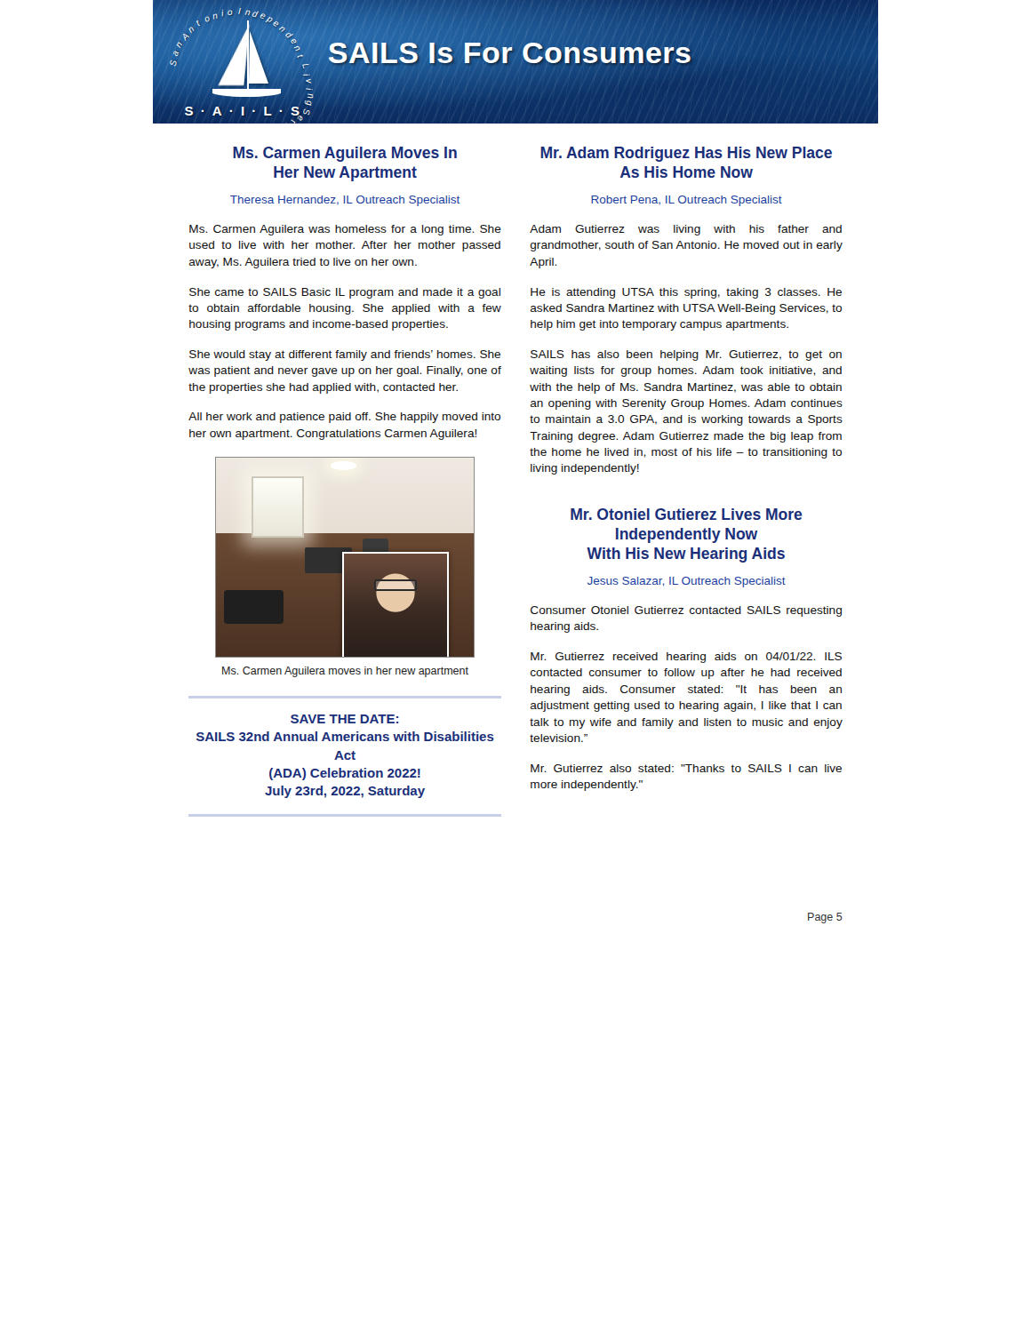S a n A n t o n i o I n d e p e n d e n t L i v i n g S e r v i c e s
S · A · I · L · S
SAILS Is For Consumers
Ms. Carmen Aguilera Moves In
Her New Apartment
Theresa Hernandez, IL Outreach Specialist
Ms. Carmen Aguilera was homeless for a long time. She used to live with her mother. After her mother passed away, Ms. Aguilera tried to live on her own.
She came to SAILS Basic IL program and made it a goal to obtain affordable housing. She applied with a few housing programs and income-based properties.
She would stay at different family and friends’ homes. She was patient and never gave up on her goal. Finally, one of the properties she had applied with, contacted her.
All her work and patience paid off. She happily moved into her own apartment. Congratulations Carmen Aguilera!
Ms. Carmen Aguilera moves in her new apartment
SAVE THE DATE:
SAILS 32nd Annual Americans with Disabilities Act
(ADA) Celebration 2022!
July 23rd, 2022, Saturday
Mr. Adam Rodriguez Has His New Place
As His Home Now
Robert Pena, IL Outreach Specialist
Adam Gutierrez was living with his father and grandmother, south of San Antonio. He moved out in early April.
He is attending UTSA this spring, taking 3 classes. He asked Sandra Martinez with UTSA Well-Being Services, to help him get into temporary campus apartments.
SAILS has also been helping Mr. Gutierrez, to get on waiting lists for group homes. Adam took initiative, and with the help of Ms. Sandra Martinez, was able to obtain an opening with Serenity Group Homes. Adam continues to maintain a 3.0 GPA, and is working towards a Sports Training degree. Adam Gutierrez made the big leap from the home he lived in, most of his life – to transitioning to living independently!
Mr. Otoniel Gutierez Lives More
Independently Now
With His New Hearing Aids
Jesus Salazar, IL Outreach Specialist
Consumer Otoniel Gutierrez contacted SAILS requesting hearing aids.
Mr. Gutierrez received hearing aids on 04/01/22. ILS contacted consumer to follow up after he had received hearing aids. Consumer stated: "It has been an adjustment getting used to hearing again, I like that I can talk to my wife and family and listen to music and enjoy television.”
Mr. Gutierrez also stated: "Thanks to SAILS I can live more independently."
Page 5